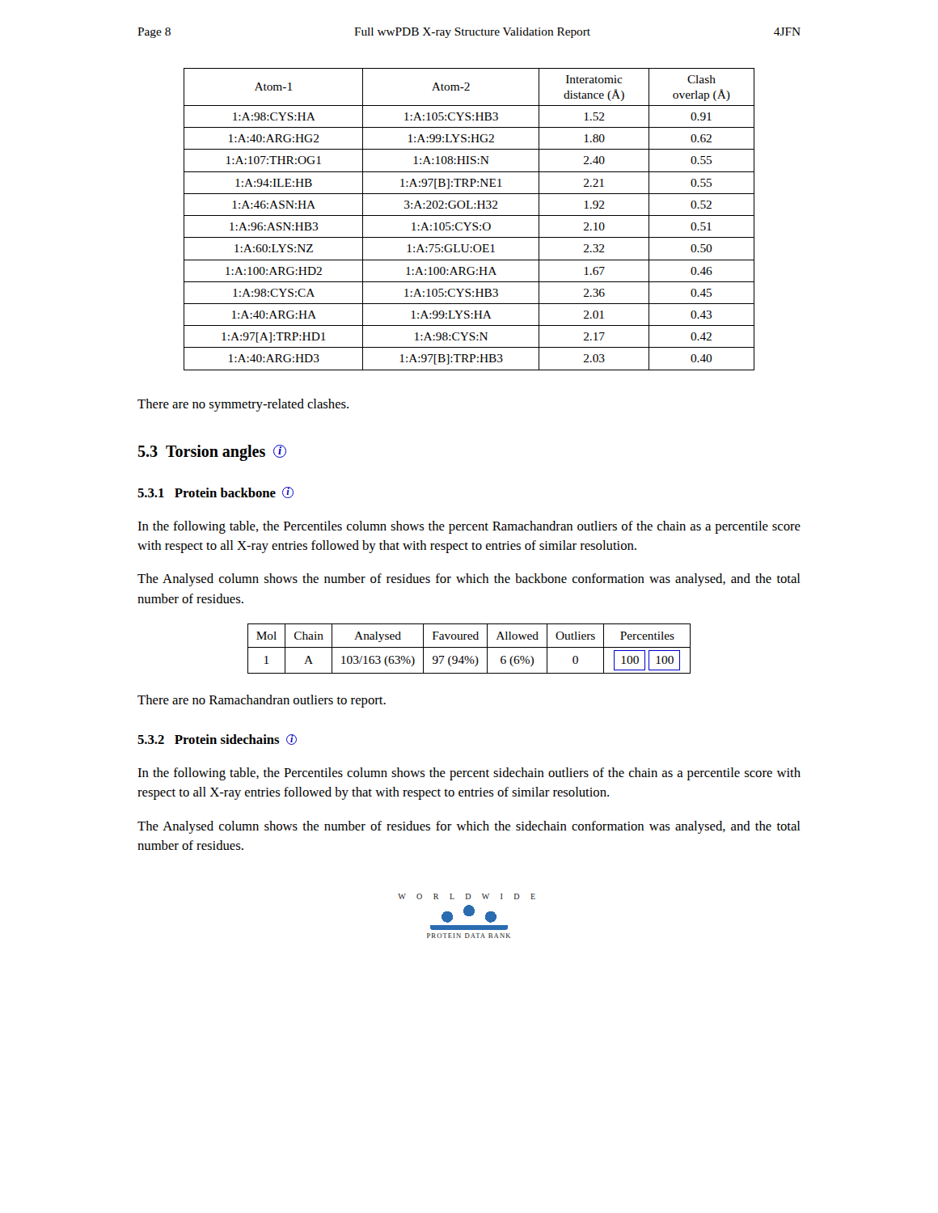Page 8
Full wwPDB X-ray Structure Validation Report
4JFN
| Atom-1 | Atom-2 | Interatomic distance (Å) | Clash overlap (Å) |
| --- | --- | --- | --- |
| 1:A:98:CYS:HA | 1:A:105:CYS:HB3 | 1.52 | 0.91 |
| 1:A:40:ARG:HG2 | 1:A:99:LYS:HG2 | 1.80 | 0.62 |
| 1:A:107:THR:OG1 | 1:A:108:HIS:N | 2.40 | 0.55 |
| 1:A:94:ILE:HB | 1:A:97[B]:TRP:NE1 | 2.21 | 0.55 |
| 1:A:46:ASN:HA | 3:A:202:GOL:H32 | 1.92 | 0.52 |
| 1:A:96:ASN:HB3 | 1:A:105:CYS:O | 2.10 | 0.51 |
| 1:A:60:LYS:NZ | 1:A:75:GLU:OE1 | 2.32 | 0.50 |
| 1:A:100:ARG:HD2 | 1:A:100:ARG:HA | 1.67 | 0.46 |
| 1:A:98:CYS:CA | 1:A:105:CYS:HB3 | 2.36 | 0.45 |
| 1:A:40:ARG:HA | 1:A:99:LYS:HA | 2.01 | 0.43 |
| 1:A:97[A]:TRP:HD1 | 1:A:98:CYS:N | 2.17 | 0.42 |
| 1:A:40:ARG:HD3 | 1:A:97[B]:TRP:HB3 | 2.03 | 0.40 |
There are no symmetry-related clashes.
5.3 Torsion angles i
5.3.1 Protein backbone i
In the following table, the Percentiles column shows the percent Ramachandran outliers of the chain as a percentile score with respect to all X-ray entries followed by that with respect to entries of similar resolution.
The Analysed column shows the number of residues for which the backbone conformation was analysed, and the total number of residues.
| Mol | Chain | Analysed | Favoured | Allowed | Outliers | Percentiles |
| --- | --- | --- | --- | --- | --- | --- |
| 1 | A | 103/163 (63%) | 97 (94%) | 6 (6%) | 0 | 100 100 |
There are no Ramachandran outliers to report.
5.3.2 Protein sidechains i
In the following table, the Percentiles column shows the percent sidechain outliers of the chain as a percentile score with respect to all X-ray entries followed by that with respect to entries of similar resolution.
The Analysed column shows the number of residues for which the sidechain conformation was analysed, and the total number of residues.
W O R L D W I D E
PROTEIN DATA BANK